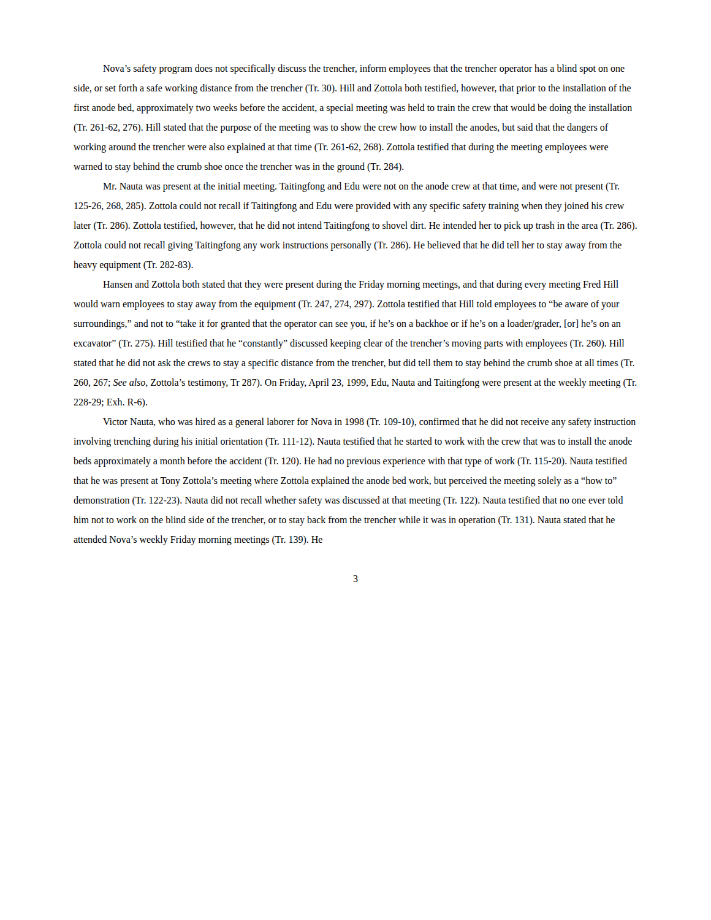Nova’s safety program does not specifically discuss the trencher, inform employees that the trencher operator has a blind spot on one side, or set forth a safe working distance from the trencher (Tr. 30). Hill and Zottola both testified, however, that prior to the installation of the first anode bed, approximately two weeks before the accident, a special meeting was held to train the crew that would be doing the installation (Tr. 261-62, 276). Hill stated that the purpose of the meeting was to show the crew how to install the anodes, but said that the dangers of working around the trencher were also explained at that time (Tr. 261-62, 268). Zottola testified that during the meeting employees were warned to stay behind the crumb shoe once the trencher was in the ground (Tr. 284).
Mr. Nauta was present at the initial meeting. Taitingfong and Edu were not on the anode crew at that time, and were not present (Tr. 125-26, 268, 285). Zottola could not recall if Taitingfong and Edu were provided with any specific safety training when they joined his crew later (Tr. 286). Zottola testified, however, that he did not intend Taitingfong to shovel dirt. He intended her to pick up trash in the area (Tr. 286). Zottola could not recall giving Taitingfong any work instructions personally (Tr. 286). He believed that he did tell her to stay away from the heavy equipment (Tr. 282-83).
Hansen and Zottola both stated that they were present during the Friday morning meetings, and that during every meeting Fred Hill would warn employees to stay away from the equipment (Tr. 247, 274, 297). Zottola testified that Hill told employees to “be aware of your surroundings,” and not to “take it for granted that the operator can see you, if he’s on a backhoe or if he’s on a loader/grader, [or] he’s on an excavator” (Tr. 275). Hill testified that he “constantly” discussed keeping clear of the trencher’s moving parts with employees (Tr. 260). Hill stated that he did not ask the crews to stay a specific distance from the trencher, but did tell them to stay behind the crumb shoe at all times (Tr. 260, 267; See also, Zottola’s testimony, Tr 287). On Friday, April 23, 1999, Edu, Nauta and Taitingfong were present at the weekly meeting (Tr. 228-29; Exh. R-6).
Victor Nauta, who was hired as a general laborer for Nova in 1998 (Tr. 109-10), confirmed that he did not receive any safety instruction involving trenching during his initial orientation (Tr. 111-12). Nauta testified that he started to work with the crew that was to install the anode beds approximately a month before the accident (Tr. 120). He had no previous experience with that type of work (Tr. 115-20). Nauta testified that he was present at Tony Zottola’s meeting where Zottola explained the anode bed work, but perceived the meeting solely as a “how to” demonstration (Tr. 122-23). Nauta did not recall whether safety was discussed at that meeting (Tr. 122). Nauta testified that no one ever told him not to work on the blind side of the trencher, or to stay back from the trencher while it was in operation (Tr. 131). Nauta stated that he attended Nova’s weekly Friday morning meetings (Tr. 139). He
3